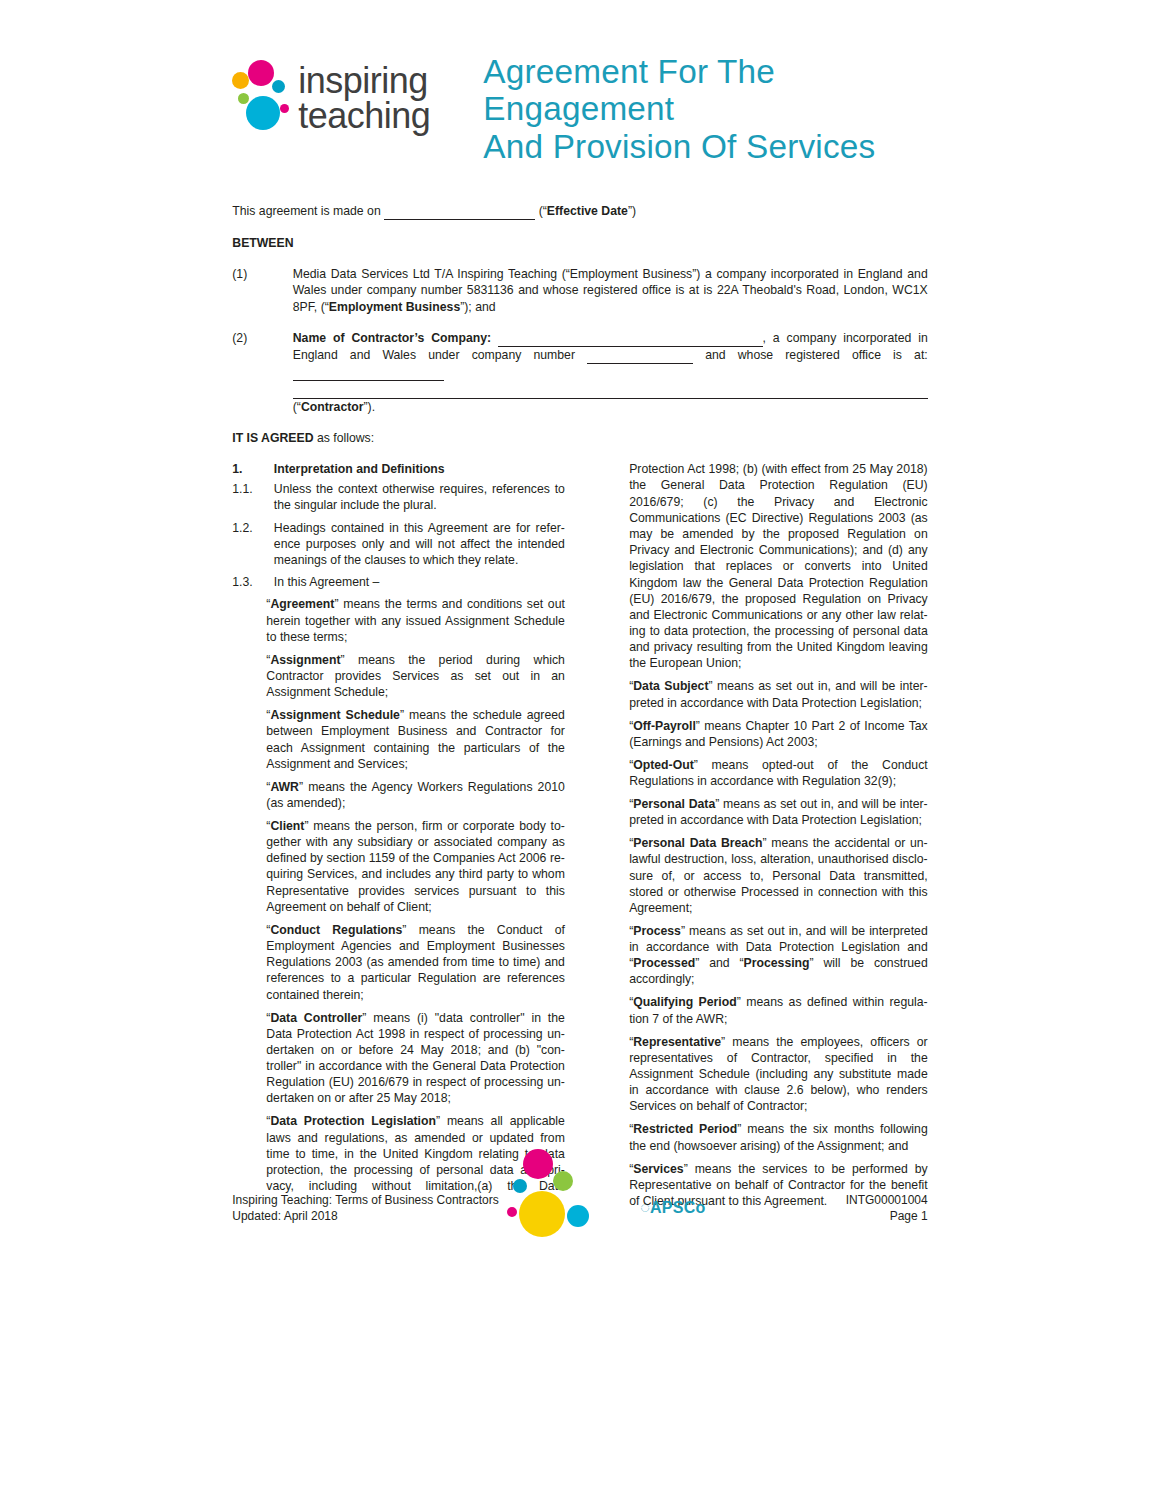inspiringteaching
Agreement For The Engagement
And Provision Of Services
This agreement is made on (“Effective Date”)
BETWEEN
(1)
Media Data Services Ltd T/A Inspiring Teaching (“Employment Business”) a company incorporated in England and Wales under company number 5831136 and whose registered office is at is 22A Theobald's Road, London, WC1X 8PF, (“Employment Business”); and
(2)
Name of Contractor’s Company: , a company incorporated in England and Wales under company number and whose registered office is at: (“Contractor”).
IT IS AGREED as follows:
1.
Interpretation and Definitions
1.1.
Unless the context otherwise requires, references to the singular include the plural.
1.2.
Headings contained in this Agreement are for reference purposes only and will not affect the intended meanings of the clauses to which they relate.
1.3.
In this Agreement –
“Agreement” means the terms and conditions set out herein together with any issued Assignment Schedule to these terms;
“Assignment” means the period during which Contractor provides Services as set out in an Assignment Schedule;
“Assignment Schedule” means the schedule agreed between Employment Business and Contractor for each Assignment containing the particulars of the Assignment and Services;
“AWR” means the Agency Workers Regulations 2010 (as amended);
“Client” means the person, firm or corporate body together with any subsidiary or associated company as defined by section 1159 of the Companies Act 2006 requiring Services, and includes any third party to whom Representative provides services pursuant to this Agreement on behalf of Client;
“Conduct Regulations” means the Conduct of Employment Agencies and Employment Businesses Regulations 2003 (as amended from time to time) and references to a particular Regulation are references contained therein;
“Data Controller” means (i) "data controller" in the Data Protection Act 1998 in respect of processing undertaken on or before 24 May 2018; and (b) "controller" in accordance with the General Data Protection Regulation (EU) 2016/679 in respect of processing undertaken on or after 25 May 2018;
“Data Protection Legislation” means all applicable laws and regulations, as amended or updated from time to time, in the United Kingdom relating to data protection, the processing of personal data and privacy, including without limitation,(a) the Data Protection Act 1998; (b) (with effect from 25 May 2018) the General Data Protection Regulation (EU) 2016/679; (c) the Privacy and Electronic Communications (EC Directive) Regulations 2003 (as may be amended by the proposed Regulation on Privacy and Electronic Communications); and (d) any legislation that replaces or converts into United Kingdom law the General Data Protection Regulation (EU) 2016/679, the proposed Regulation on Privacy and Electronic Communications or any other law relating to data protection, the processing of personal data and privacy resulting from the United Kingdom leaving the European Union;
“Data Subject” means as set out in, and will be interpreted in accordance with Data Protection Legislation;
“Off-Payroll” means Chapter 10 Part 2 of Income Tax (Earnings and Pensions) Act 2003;
“Opted-Out” means opted-out of the Conduct Regulations in accordance with Regulation 32(9);
“Personal Data” means as set out in, and will be interpreted in accordance with Data Protection Legislation;
“Personal Data Breach” means the accidental or unlawful destruction, loss, alteration, unauthorised disclosure of, or access to, Personal Data transmitted, stored or otherwise Processed in connection with this Agreement;
“Process” means as set out in, and will be interpreted in accordance with Data Protection Legislation and “Processed” and “Processing” will be construed accordingly;
“Qualifying Period” means as defined within regulation 7 of the AWR;
“Representative” means the employees, officers or representatives of Contractor, specified in the Assignment Schedule (including any substitute made in accordance with clause 2.6 below), who renders Services on behalf of Contractor;
“Restricted Period” means the six months following the end (howsoever arising) of the Assignment; and
“Services” means the services to be performed by Representative on behalf of Contractor for the benefit of Client pursuant to this Agreement.
Inspiring Teaching: Terms of Business Contractors
Updated: April 2018
◌APSCo
INTG00001004
Page 1